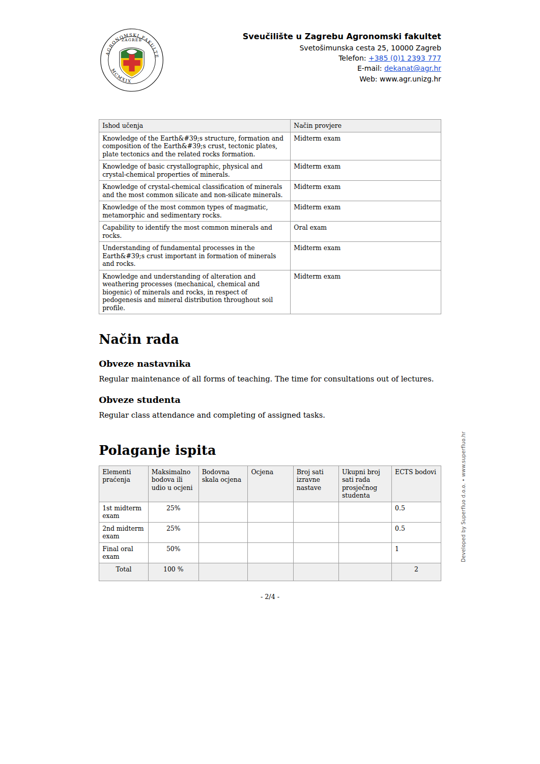AGRONOMSKI FAKULTET MCMXIX ZAGREB
Sveučilište u Zagrebu Agronomski fakultet
Svetošimunska cesta 25, 10000 Zagreb
Telefon: +385 (0)1 2393 777
E-mail: dekanat@agr.hr
Web: www.agr.unizg.hr
| Ishod učenja | Način provjere |
| --- | --- |
| Knowledge of the Earth&#39;s structure, formation and composition of the Earth&#39;s crust, tectonic plates, plate tectonics and the related rocks formation. | Midterm exam |
| Knowledge of basic crystallographic, physical and crystal-chemical properties of minerals. | Midterm exam |
| Knowledge of crystal-chemical classification of minerals and the most common silicate and non-silicate minerals. | Midterm exam |
| Knowledge of the most common types of magmatic, metamorphic and sedimentary rocks. | Midterm exam |
| Capability to identify the most common minerals and rocks. | Oral exam |
| Understanding of fundamental processes in the Earth&#39;s crust important in formation of minerals and rocks. | Midterm exam |
| Knowledge and understanding of alteration and weathering processes (mechanical, chemical and biogenic) of minerals and rocks, in respect of pedogenesis and mineral distribution throughout soil profile. | Midterm exam |
Način rada
Obveze nastavnika
Regular maintenance of all forms of teaching. The time for consultations out of lectures.
Obveze studenta
Regular class attendance and completing of assigned tasks.
Polaganje ispita
| Elementi praćenja | Maksimalno bodova ili udio u ocjeni | Bodovna skala ocjena | Ocjena | Broj sati izravne nastave | Ukupni broj sati rada prosječnog studenta | ECTS bodovi |
| --- | --- | --- | --- | --- | --- | --- |
| 1st midterm exam | 25% | | | | | 0.5 |
| 2nd midterm exam | 25% | | | | | 0.5 |
| Final oral exam | 50% | | | | | 1 |
| Total | 100 % | | | | | 2 |
Developed by Superfluo d.o.o. • www.superfluo.hr
- 2/4 -